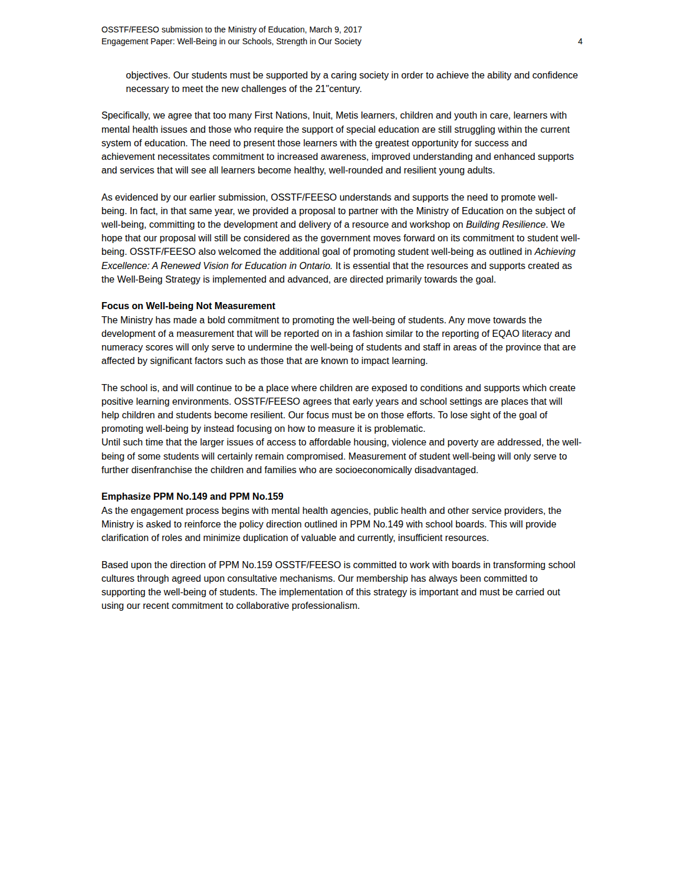OSSTF/FEESO submission to the Ministry of Education, March 9, 2017 Engagement Paper: Well-Being in our Schools, Strength in Our Society 4
objectives. Our students must be supported by a caring society in order to achieve the ability and confidence necessary to meet the new challenges of the 21"century.
Specifically, we agree that too many First Nations, Inuit, Metis learners, children and youth in care, learners with mental health issues and those who require the support of special education are still struggling within the current system of education. The need to present those learners with the greatest opportunity for success and achievement necessitates commitment to increased awareness, improved understanding and enhanced supports and services that will see all learners become healthy, well-rounded and resilient young adults.
As evidenced by our earlier submission, OSSTF/FEESO understands and supports the need to promote well-being. In fact, in that same year, we provided a proposal to partner with the Ministry of Education on the subject of well-being, committing to the development and delivery of a resource and workshop on Building Resilience. We hope that our proposal will still be considered as the government moves forward on its commitment to student well-being. OSSTF/FEESO also welcomed the additional goal of promoting student well-being as outlined in Achieving Excellence: A Renewed Vision for Education in Ontario. It is essential that the resources and supports created as the Well-Being Strategy is implemented and advanced, are directed primarily towards the goal.
Focus on Well-being Not Measurement
The Ministry has made a bold commitment to promoting the well-being of students. Any move towards the development of a measurement that will be reported on in a fashion similar to the reporting of EQAO literacy and numeracy scores will only serve to undermine the well-being of students and staff in areas of the province that are affected by significant factors such as those that are known to impact learning.
The school is, and will continue to be a place where children are exposed to conditions and supports which create positive learning environments. OSSTF/FEESO agrees that early years and school settings are places that will help children and students become resilient. Our focus must be on those efforts. To lose sight of the goal of promoting well-being by instead focusing on how to measure it is problematic.
Until such time that the larger issues of access to affordable housing, violence and poverty are addressed, the well-being of some students will certainly remain compromised. Measurement of student well-being will only serve to further disenfranchise the children and families who are socioeconomically disadvantaged.
Emphasize PPM No.149 and PPM No.159
As the engagement process begins with mental health agencies, public health and other service providers, the Ministry is asked to reinforce the policy direction outlined in PPM No.149 with school boards. This will provide clarification of roles and minimize duplication of valuable and currently, insufficient resources.
Based upon the direction of PPM No.159 OSSTF/FEESO is committed to work with boards in transforming school cultures through agreed upon consultative mechanisms. Our membership has always been committed to supporting the well-being of students. The implementation of this strategy is important and must be carried out using our recent commitment to collaborative professionalism.